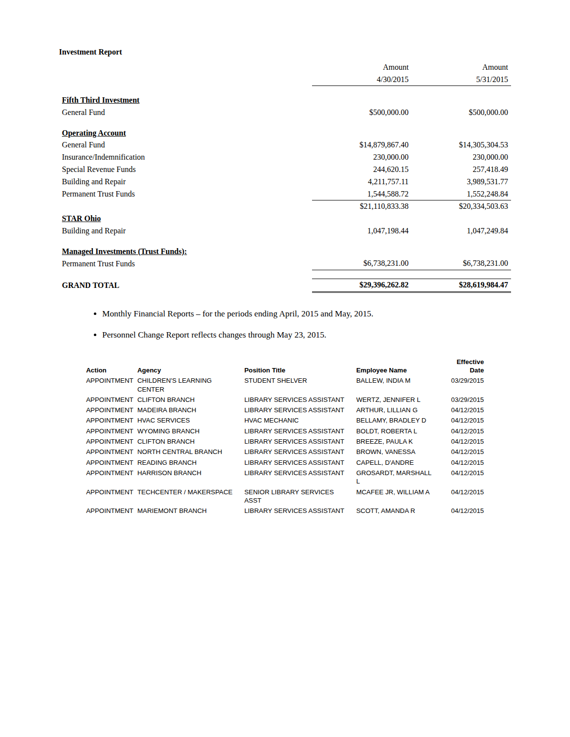Investment Report
| | Amount | Amount |
| | 4/30/2015 | 5/31/2015 |
| Fifth Third Investment | | |
| General Fund | $500,000.00 | $500,000.00 |
| Operating Account | | |
| General Fund | $14,879,867.40 | $14,305,304.53 |
| Insurance/Indemnification | 230,000.00 | 230,000.00 |
| Special Revenue Funds | 244,620.15 | 257,418.49 |
| Building and Repair | 4,211,757.11 | 3,989,531.77 |
| Permanent Trust Funds | 1,544,588.72 | 1,552,248.84 |
| | $21,110,833.38 | $20,334,503.63 |
| STAR Ohio | | |
| Building and Repair | 1,047,198.44 | 1,047,249.84 |
| Managed Investments (Trust Funds): | | |
| Permanent Trust Funds | $6,738,231.00 | $6,738,231.00 |
| GRAND TOTAL | $29,396,262.82 | $28,619,984.47 |
Monthly Financial Reports – for the periods ending April, 2015 and May, 2015.
Personnel Change Report reflects changes through May 23, 2015.
| Action | Agency | Position Title | Employee Name | Effective Date |
| --- | --- | --- | --- | --- |
| APPOINTMENT | CHILDREN'S LEARNING CENTER | STUDENT SHELVER | BALLEW, INDIA M | 03/29/2015 |
| APPOINTMENT | CLIFTON BRANCH | LIBRARY SERVICES ASSISTANT | WERTZ, JENNIFER L | 03/29/2015 |
| APPOINTMENT | MADEIRA BRANCH | LIBRARY SERVICES ASSISTANT | ARTHUR, LILLIAN G | 04/12/2015 |
| APPOINTMENT | HVAC SERVICES | HVAC MECHANIC | BELLAMY, BRADLEY D | 04/12/2015 |
| APPOINTMENT | WYOMING BRANCH | LIBRARY SERVICES ASSISTANT | BOLDT, ROBERTA L | 04/12/2015 |
| APPOINTMENT | CLIFTON BRANCH | LIBRARY SERVICES ASSISTANT | BREEZE, PAULA K | 04/12/2015 |
| APPOINTMENT | NORTH CENTRAL BRANCH | LIBRARY SERVICES ASSISTANT | BROWN, VANESSA | 04/12/2015 |
| APPOINTMENT | READING BRANCH | LIBRARY SERVICES ASSISTANT | CAPELL, D'ANDRE | 04/12/2015 |
| APPOINTMENT | HARRISON BRANCH | LIBRARY SERVICES ASSISTANT | GROSARDT, MARSHALL L | 04/12/2015 |
| APPOINTMENT | TECHCENTER / MAKERSPACE | SENIOR LIBRARY SERVICES ASST | MCAFEE JR, WILLIAM A | 04/12/2015 |
| APPOINTMENT | MARIEMONT BRANCH | LIBRARY SERVICES ASSISTANT | SCOTT, AMANDA R | 04/12/2015 |